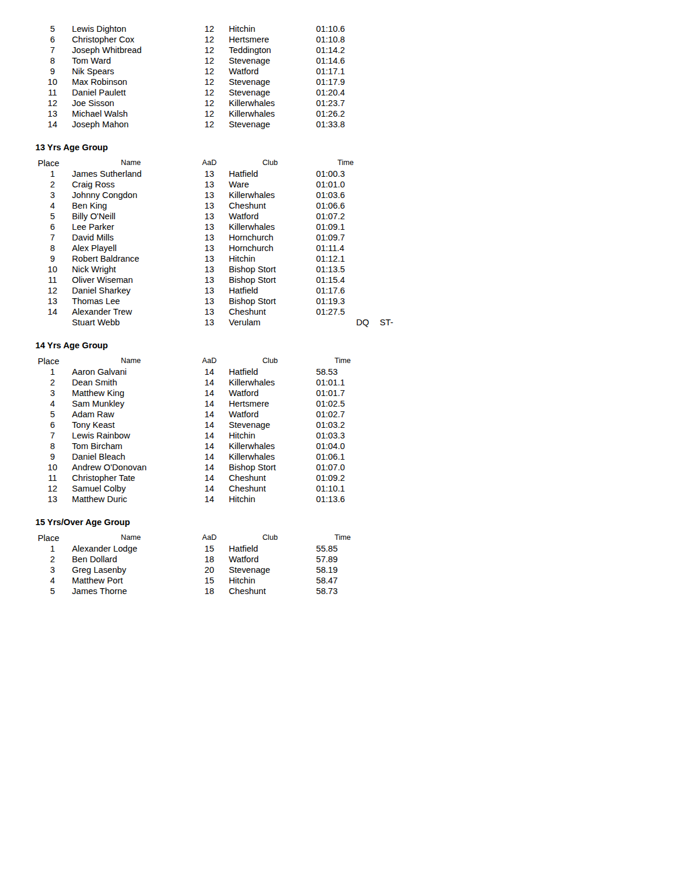| 5 | Lewis Dighton | 12 | Hitchin | 01:10.6 |
| 6 | Christopher Cox | 12 | Hertsmere | 01:10.8 |
| 7 | Joseph Whitbread | 12 | Teddington | 01:14.2 |
| 8 | Tom Ward | 12 | Stevenage | 01:14.6 |
| 9 | Nik Spears | 12 | Watford | 01:17.1 |
| 10 | Max Robinson | 12 | Stevenage | 01:17.9 |
| 11 | Daniel Paulett | 12 | Stevenage | 01:20.4 |
| 12 | Joe Sisson | 12 | Killerwhales | 01:23.7 |
| 13 | Michael Walsh | 12 | Killerwhales | 01:26.2 |
| 14 | Joseph Mahon | 12 | Stevenage | 01:33.8 |
13 Yrs Age Group
| Place | Name | AaD | Club | Time | |
| 1 | James Sutherland | 13 | Hatfield | 01:00.3 | |
| 2 | Craig Ross | 13 | Ware | 01:01.0 | |
| 3 | Johnny Congdon | 13 | Killerwhales | 01:03.6 | |
| 4 | Ben King | 13 | Cheshunt | 01:06.6 | |
| 5 | Billy O'Neill | 13 | Watford | 01:07.2 | |
| 6 | Lee Parker | 13 | Killerwhales | 01:09.1 | |
| 7 | David Mills | 13 | Hornchurch | 01:09.7 | |
| 8 | Alex Playell | 13 | Hornchurch | 01:11.4 | |
| 9 | Robert Baldrance | 13 | Hitchin | 01:12.1 | |
| 10 | Nick Wright | 13 | Bishop Stort | 01:13.5 | |
| 11 | Oliver Wiseman | 13 | Bishop Stort | 01:15.4 | |
| 12 | Daniel Sharkey | 13 | Hatfield | 01:17.6 | |
| 13 | Thomas Lee | 13 | Bishop Stort | 01:19.3 | |
| 14 | Alexander Trew | 13 | Cheshunt | 01:27.5 | |
| | Stuart Webb | 13 | Verulam | DQ | ST- |
14 Yrs Age Group
| Place | Name | AaD | Club | Time |
| 1 | Aaron Galvani | 14 | Hatfield | 58.53 |
| 2 | Dean Smith | 14 | Killerwhales | 01:01.1 |
| 3 | Matthew King | 14 | Watford | 01:01.7 |
| 4 | Sam Munkley | 14 | Hertsmere | 01:02.5 |
| 5 | Adam Raw | 14 | Watford | 01:02.7 |
| 6 | Tony Keast | 14 | Stevenage | 01:03.2 |
| 7 | Lewis Rainbow | 14 | Hitchin | 01:03.3 |
| 8 | Tom Bircham | 14 | Killerwhales | 01:04.0 |
| 9 | Daniel Bleach | 14 | Killerwhales | 01:06.1 |
| 10 | Andrew O'Donovan | 14 | Bishop Stort | 01:07.0 |
| 11 | Christopher Tate | 14 | Cheshunt | 01:09.2 |
| 12 | Samuel Colby | 14 | Cheshunt | 01:10.1 |
| 13 | Matthew Duric | 14 | Hitchin | 01:13.6 |
15 Yrs/Over Age Group
| Place | Name | AaD | Club | Time |
| 1 | Alexander Lodge | 15 | Hatfield | 55.85 |
| 2 | Ben Dollard | 18 | Watford | 57.89 |
| 3 | Greg Lasenby | 20 | Stevenage | 58.19 |
| 4 | Matthew Port | 15 | Hitchin | 58.47 |
| 5 | James Thorne | 18 | Cheshunt | 58.73 |